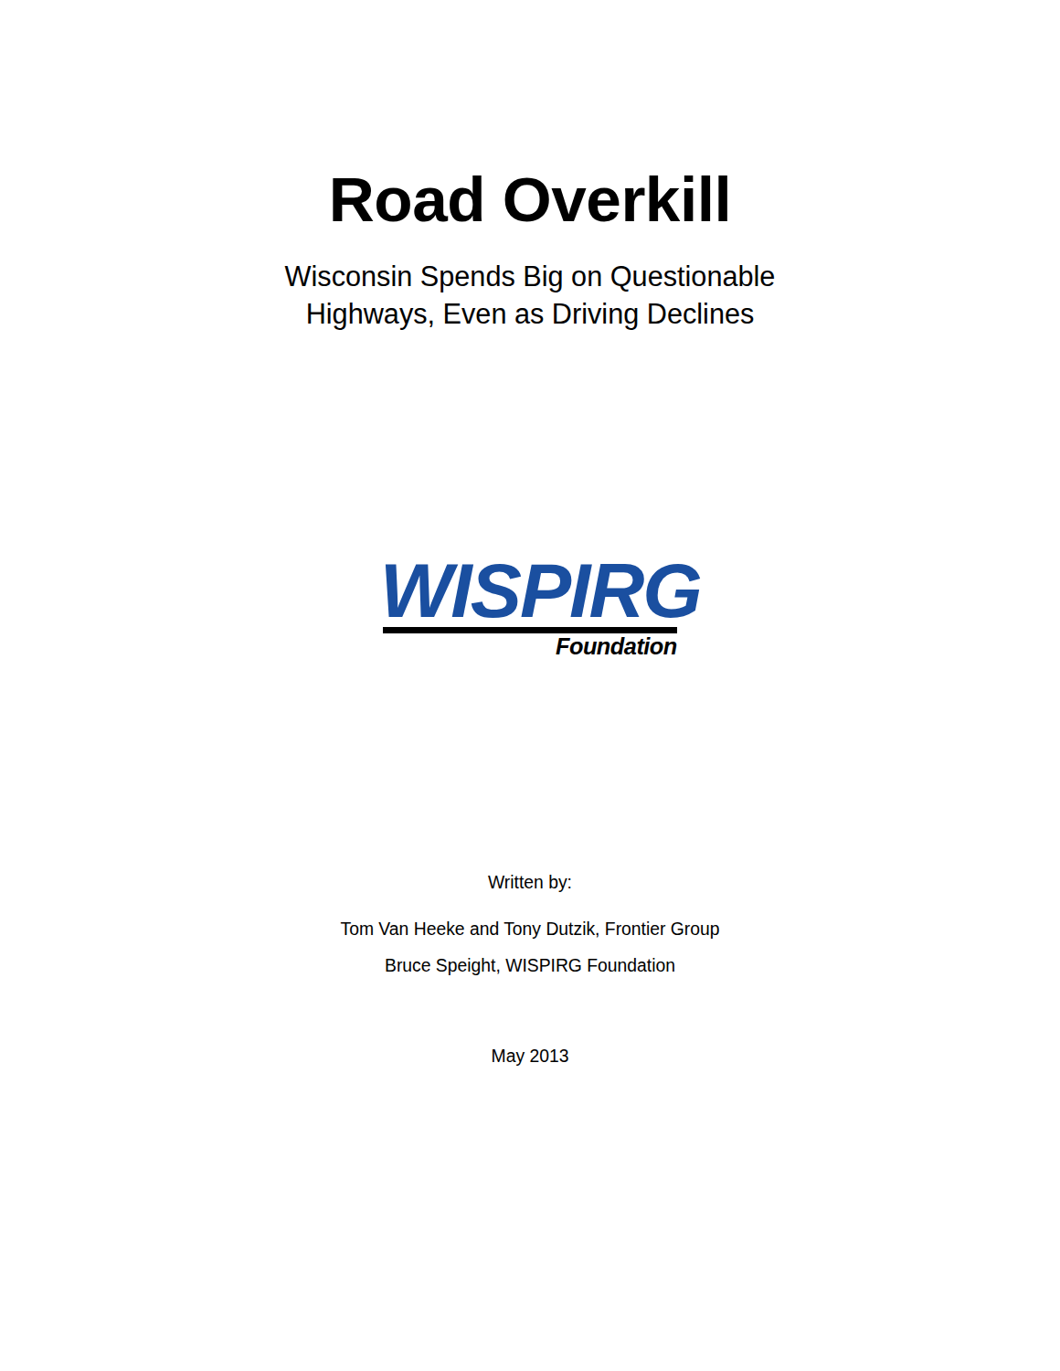Road Overkill
Wisconsin Spends Big on Questionable
Highways, Even as Driving Declines
WISPIRG
Foundation
Written by:
Tom Van Heeke and Tony Dutzik, Frontier Group
Bruce Speight, WISPIRG Foundation
May 2013